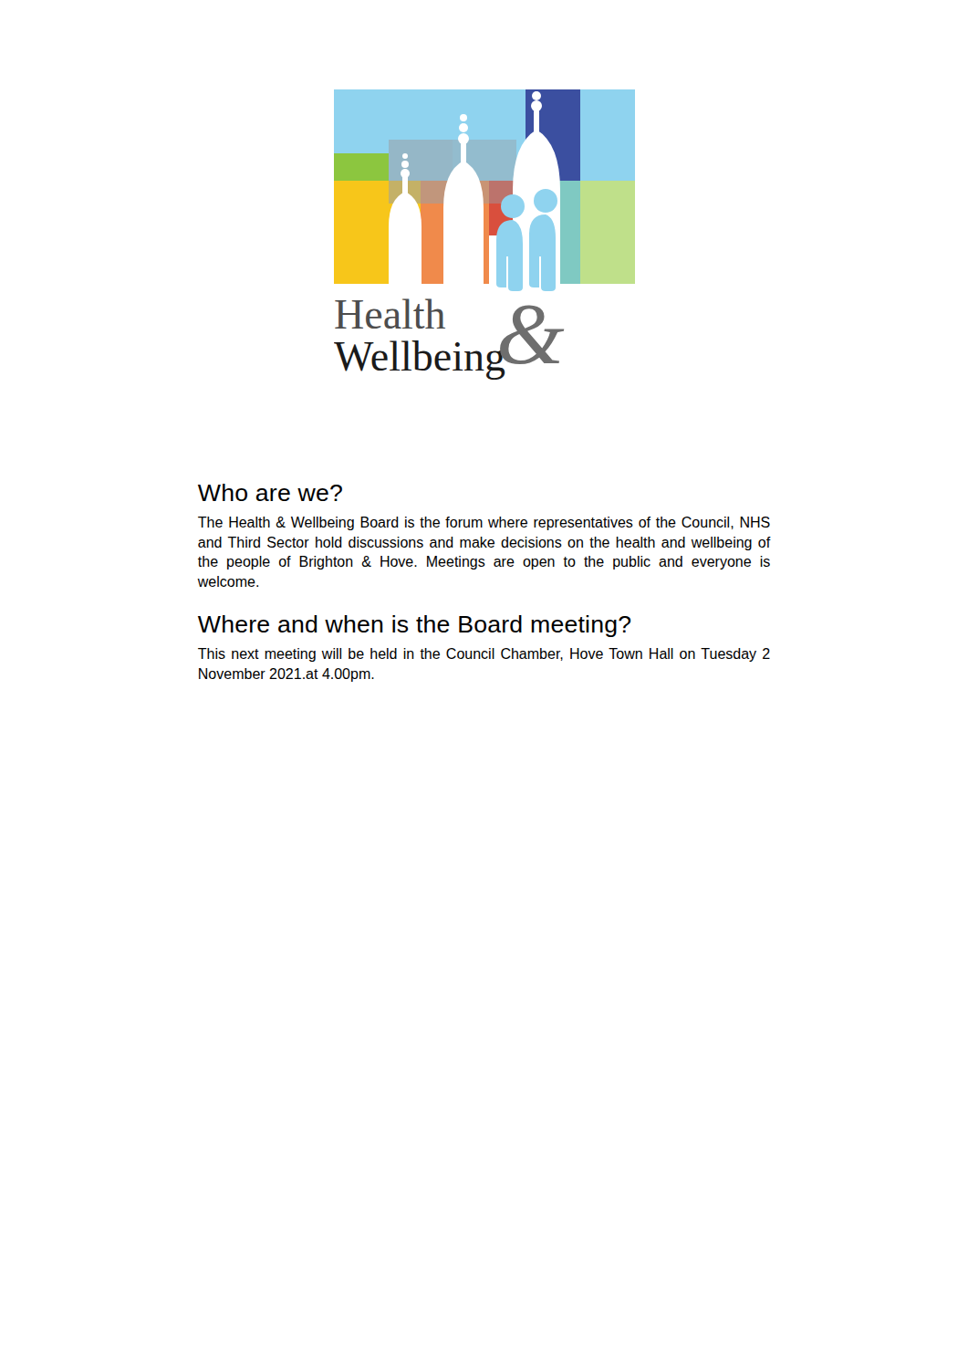Health & Wellbeing Health Wellbeing &
Who are we?
The Health & Wellbeing Board is the forum where representatives of the Council, NHS and Third Sector hold discussions and make decisions on the health and wellbeing of the people of Brighton & Hove. Meetings are open to the public and everyone is welcome.
Where and when is the Board meeting?
This next meeting will be held in the Council Chamber, Hove Town Hall on Tuesday 2 November 2021.at 4.00pm.